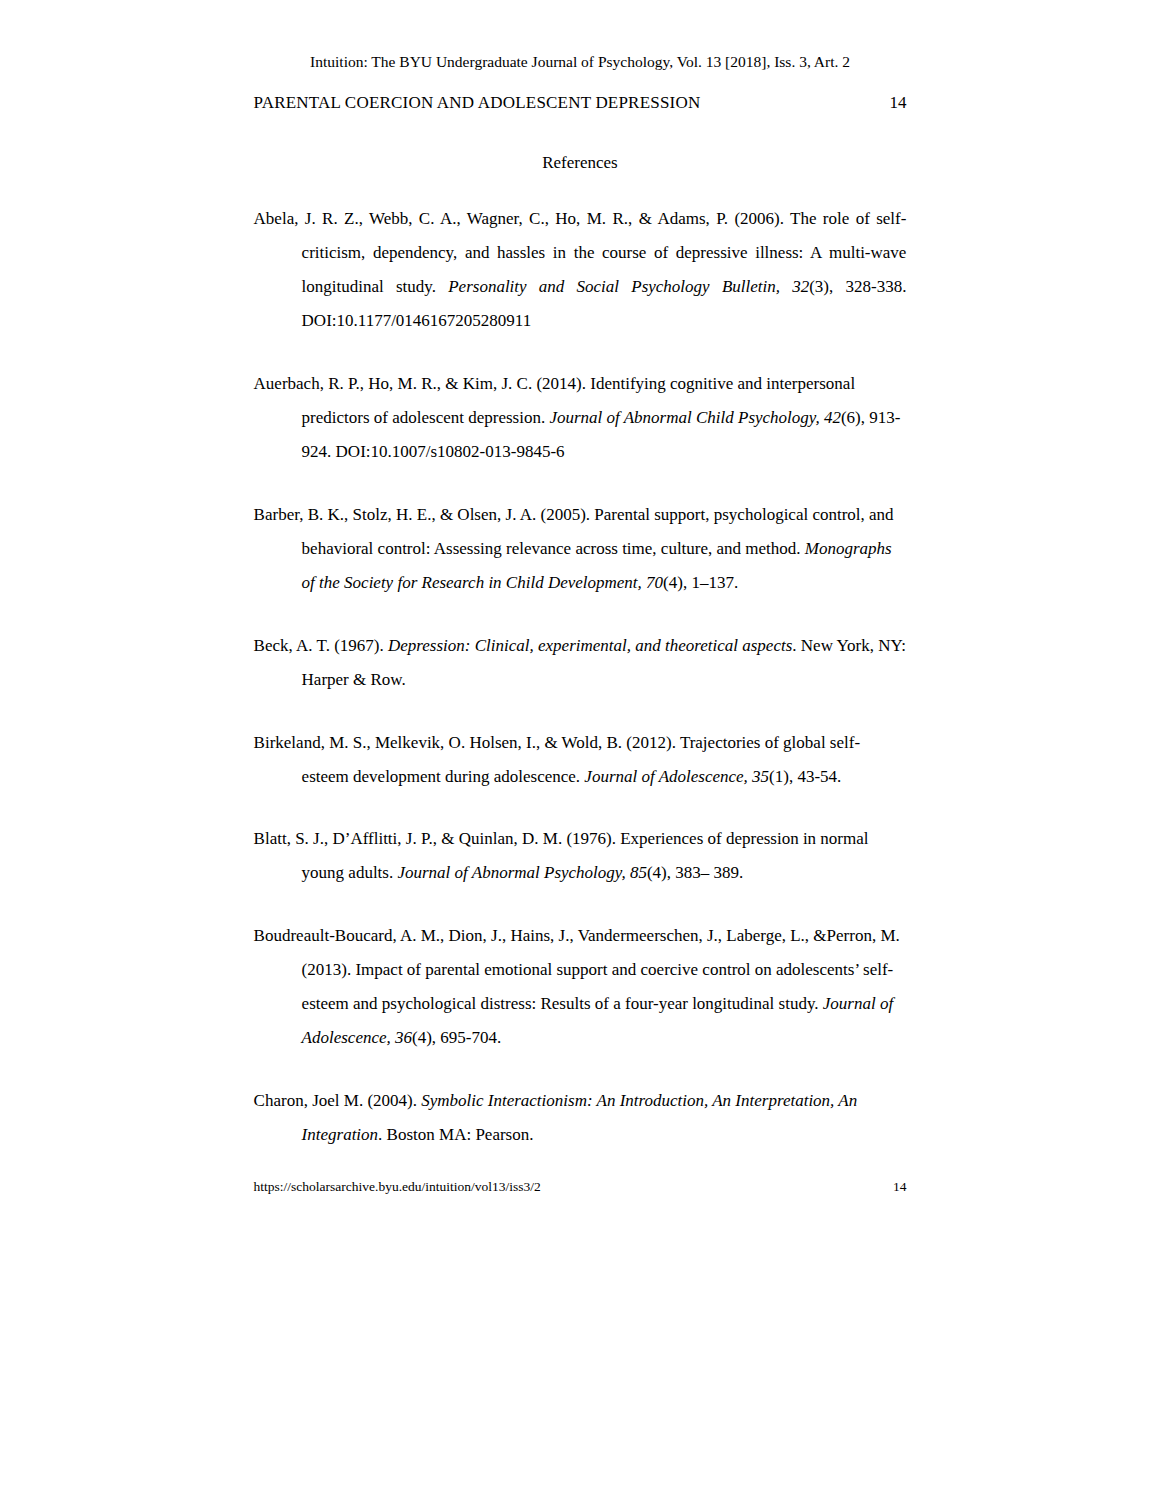Intuition: The BYU Undergraduate Journal of Psychology, Vol. 13 [2018], Iss. 3, Art. 2
PARENTAL COERCION AND ADOLESCENT DEPRESSION 14
References
Abela, J. R. Z., Webb, C. A., Wagner, C., Ho, M. R., & Adams, P. (2006). The role of self-criticism, dependency, and hassles in the course of depressive illness: A multi-wave longitudinal study. Personality and Social Psychology Bulletin, 32(3), 328-338. DOI:10.1177/0146167205280911
Auerbach, R. P., Ho, M. R., & Kim, J. C. (2014). Identifying cognitive and interpersonal predictors of adolescent depression. Journal of Abnormal Child Psychology, 42(6), 913-924. DOI:10.1007/s10802-013-9845-6
Barber, B. K., Stolz, H. E., & Olsen, J. A. (2005). Parental support, psychological control, and behavioral control: Assessing relevance across time, culture, and method. Monographs of the Society for Research in Child Development, 70(4), 1–137.
Beck, A. T. (1967). Depression: Clinical, experimental, and theoretical aspects. New York, NY: Harper & Row.
Birkeland, M. S., Melkevik, O. Holsen, I., & Wold, B. (2012). Trajectories of global self-esteem development during adolescence. Journal of Adolescence, 35(1), 43-54.
Blatt, S. J., D’Afflitti, J. P., & Quinlan, D. M. (1976). Experiences of depression in normal young adults. Journal of Abnormal Psychology, 85(4), 383– 389.
Boudreault-Boucard, A. M., Dion, J., Hains, J., Vandermeerschen, J., Laberge, L., &Perron, M. (2013). Impact of parental emotional support and coercive control on adolescents’ self-esteem and psychological distress: Results of a four-year longitudinal study. Journal of Adolescence, 36(4), 695-704.
Charon, Joel M. (2004). Symbolic Interactionism: An Introduction, An Interpretation, An Integration. Boston MA: Pearson.
https://scholarsarchive.byu.edu/intuition/vol13/iss3/2 14